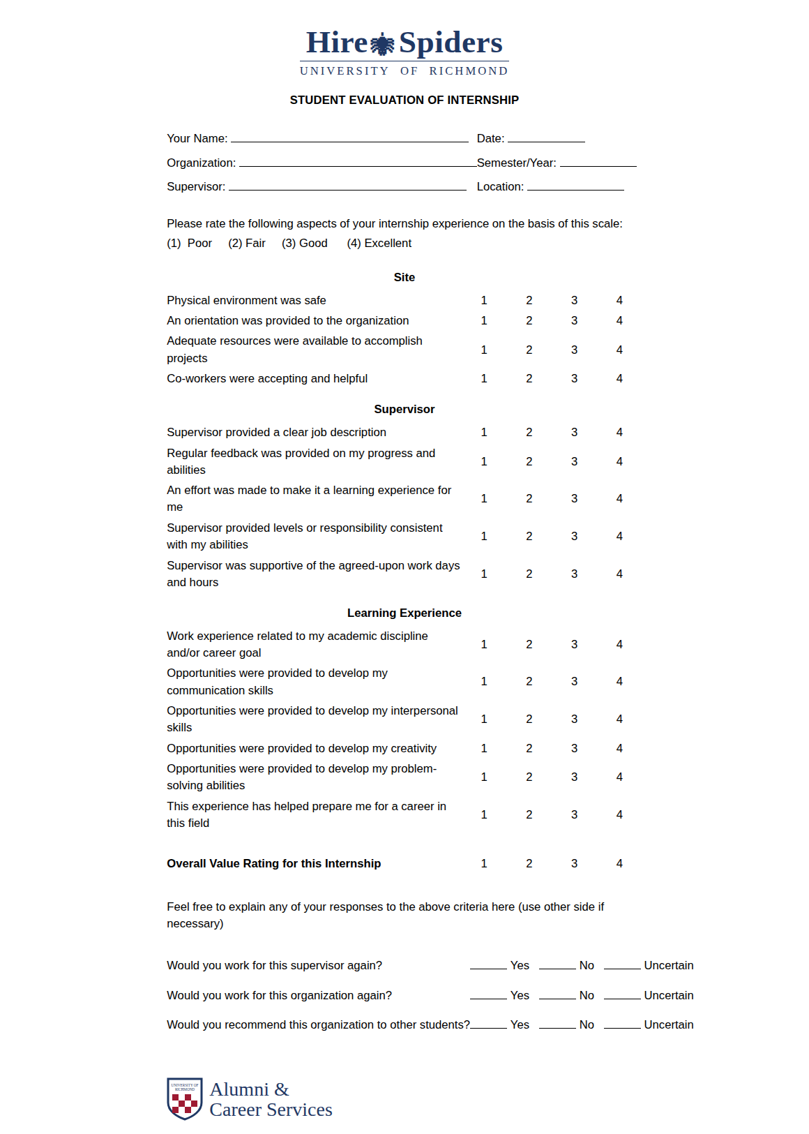Hire🕷Spiders
University of Richmond
STUDENT EVALUATION OF INTERNSHIP
| Your Name: | Date: |
| Organization: | Semester/Year: |
| Supervisor: | Location: |
Please rate the following aspects of your internship experience on the basis of this scale:
(1) Poor (2) Fair (3) Good (4) Excellent
| Site |
| --- |
| Physical environment was safe | 1 | 2 | 3 | 4 |
| An orientation was provided to the organization | 1 | 2 | 3 | 4 |
| Adequate resources were available to accomplish projects | 1 | 2 | 3 | 4 |
| Co-workers were accepting and helpful | 1 | 2 | 3 | 4 |
| Supervisor |
| Supervisor provided a clear job description | 1 | 2 | 3 | 4 |
| Regular feedback was provided on my progress and abilities | 1 | 2 | 3 | 4 |
| An effort was made to make it a learning experience for me | 1 | 2 | 3 | 4 |
| Supervisor provided levels or responsibility consistent with my abilities | 1 | 2 | 3 | 4 |
| Supervisor was supportive of the agreed-upon work days and hours | 1 | 2 | 3 | 4 |
| Learning Experience |
| Work experience related to my academic discipline and/or career goal | 1 | 2 | 3 | 4 |
| Opportunities were provided to develop my communication skills | 1 | 2 | 3 | 4 |
| Opportunities were provided to develop my interpersonal skills | 1 | 2 | 3 | 4 |
| Opportunities were provided to develop my creativity | 1 | 2 | 3 | 4 |
| Opportunities were provided to develop my problem-solving abilities | 1 | 2 | 3 | 4 |
| This experience has helped prepare me for a career in this field | 1 | 2 | 3 | 4 |
| Overall Value Rating for this Internship | 1 | 2 | 3 | 4 |
Feel free to explain any of your responses to the above criteria here (use other side if necessary)
| Would you work for this supervisor again? | Yes No Uncertain |
| Would you work for this organization again? | Yes No Uncertain |
| Would you recommend this organization to other students? | Yes No Uncertain |
UNIVERSITY OF RICHMOND
Alumni &
Career Services